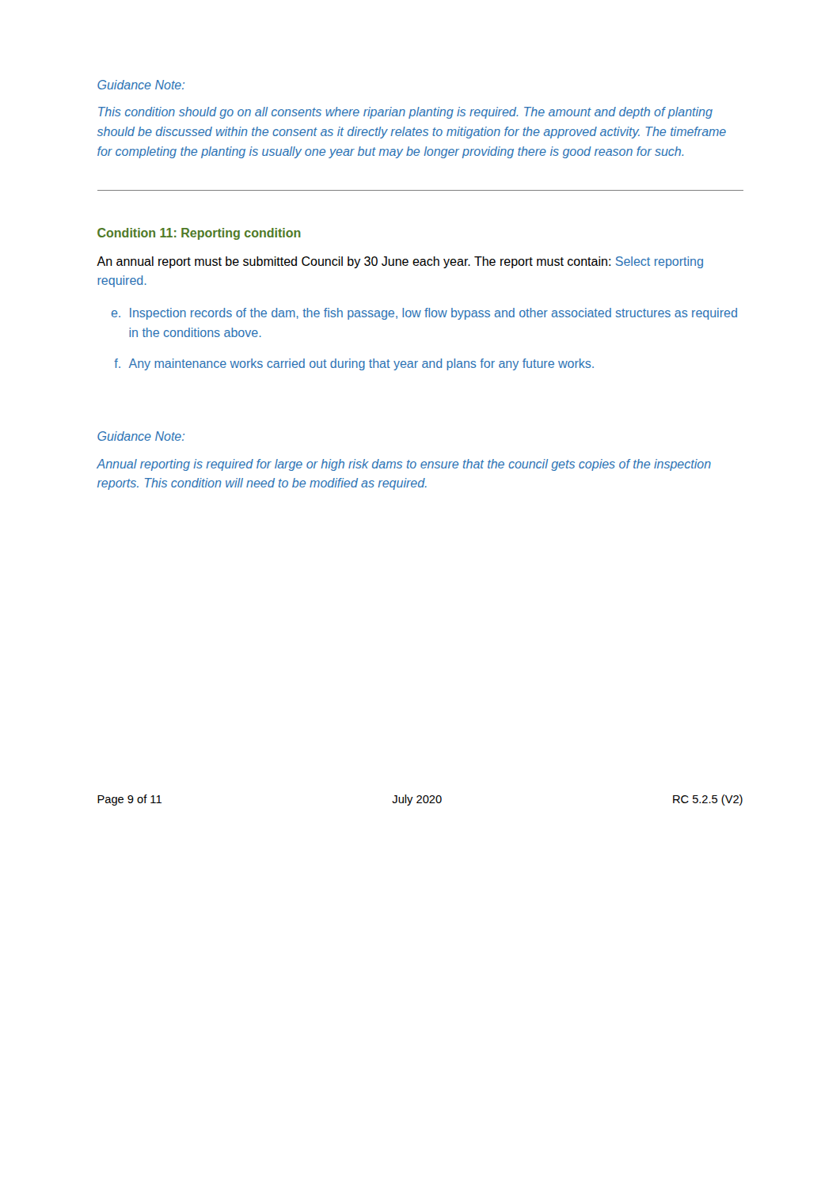Guidance Note:
This condition should go on all consents where riparian planting is required. The amount and depth of planting should be discussed within the consent as it directly relates to mitigation for the approved activity. The timeframe for completing the planting is usually one year but may be longer providing there is good reason for such.
Condition 11: Reporting condition
An annual report must be submitted Council by 30 June each year. The report must contain: Select reporting required.
Inspection records of the dam, the fish passage, low flow bypass and other associated structures as required in the conditions above.
Any maintenance works carried out during that year and plans for any future works.
Guidance Note:
Annual reporting is required for large or high risk dams to ensure that the council gets copies of the inspection reports. This condition will need to be modified as required.
Page 9 of 11 July 2020 RC 5.2.5 (V2)